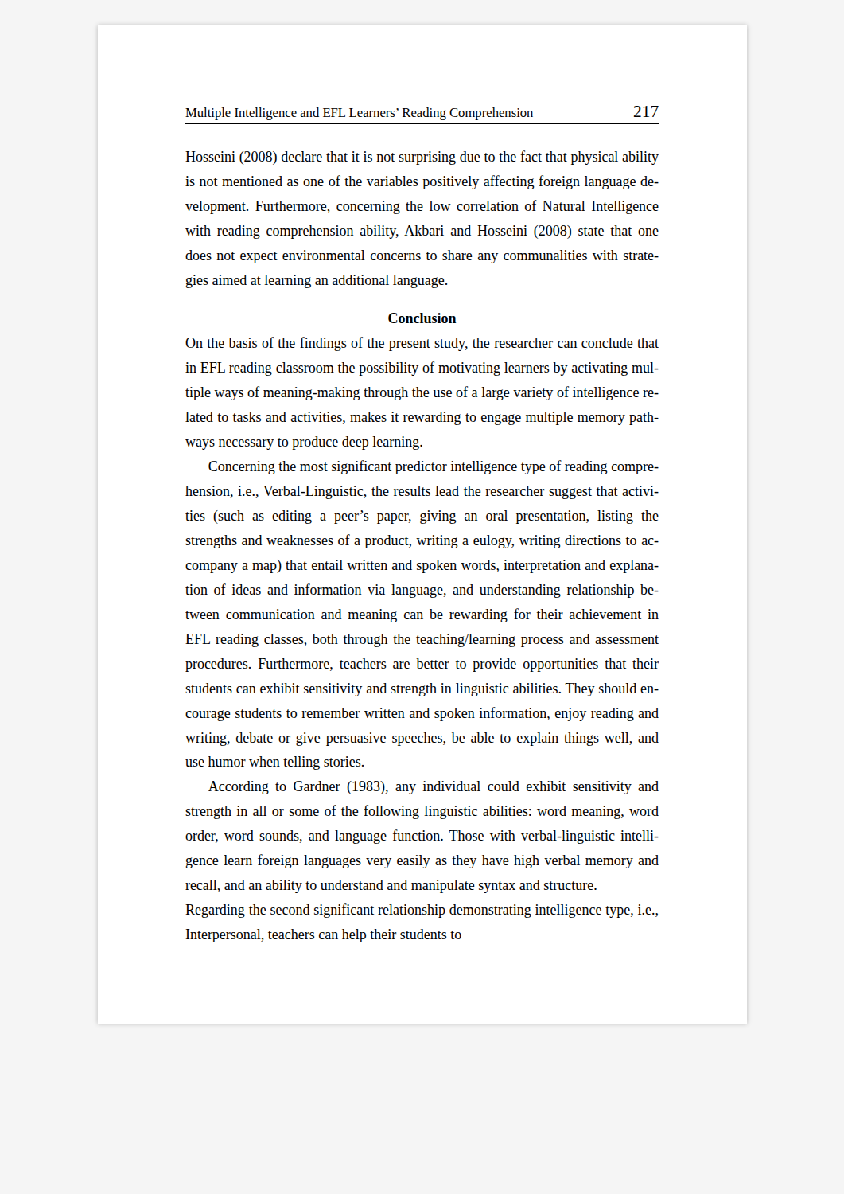Multiple Intelligence and EFL Learners’ Reading Comprehension 217
Hosseini (2008) declare that it is not surprising due to the fact that physical ability is not mentioned as one of the variables positively affecting foreign language development. Furthermore, concerning the low correlation of Natural Intelligence with reading comprehension ability, Akbari and Hosseini (2008) state that one does not expect environmental concerns to share any communalities with strategies aimed at learning an additional language.
Conclusion
On the basis of the findings of the present study, the researcher can conclude that in EFL reading classroom the possibility of motivating learners by activating multiple ways of meaning-making through the use of a large variety of intelligence related to tasks and activities, makes it rewarding to engage multiple memory pathways necessary to produce deep learning.
Concerning the most significant predictor intelligence type of reading comprehension, i.e., Verbal-Linguistic, the results lead the researcher suggest that activities (such as editing a peer’s paper, giving an oral presentation, listing the strengths and weaknesses of a product, writing a eulogy, writing directions to accompany a map) that entail written and spoken words, interpretation and explanation of ideas and information via language, and understanding relationship between communication and meaning can be rewarding for their achievement in EFL reading classes, both through the teaching/learning process and assessment procedures. Furthermore, teachers are better to provide opportunities that their students can exhibit sensitivity and strength in linguistic abilities. They should encourage students to remember written and spoken information, enjoy reading and writing, debate or give persuasive speeches, be able to explain things well, and use humor when telling stories.
According to Gardner (1983), any individual could exhibit sensitivity and strength in all or some of the following linguistic abilities: word meaning, word order, word sounds, and language function. Those with verbal-linguistic intelligence learn foreign languages very easily as they have high verbal memory and recall, and an ability to understand and manipulate syntax and structure.
Regarding the second significant relationship demonstrating intelligence type, i.e., Interpersonal, teachers can help their students to